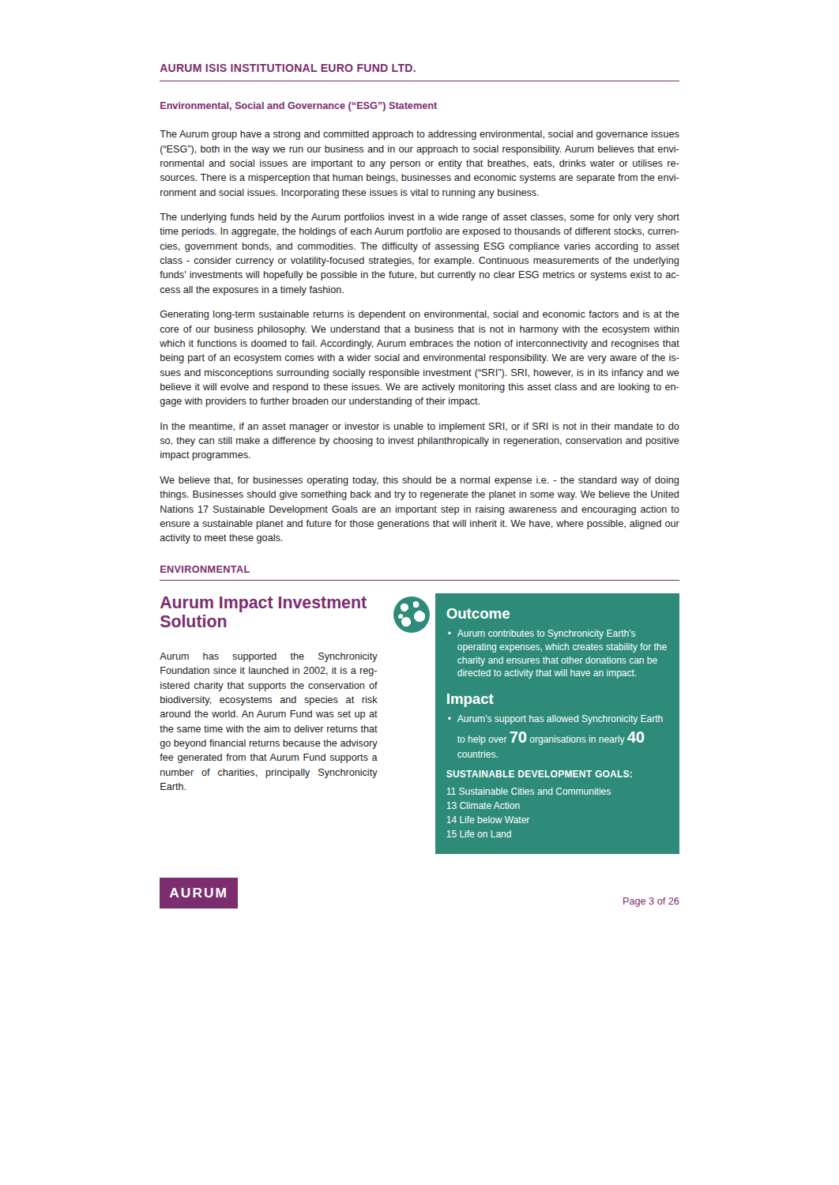AURUM ISIS INSTITUTIONAL EURO FUND LTD.
Environmental, Social and Governance (“ESG”) Statement
The Aurum group have a strong and committed approach to addressing environmental, social and governance issues (“ESG”), both in the way we run our business and in our approach to social responsibility. Aurum believes that environmental and social issues are important to any person or entity that breathes, eats, drinks water or utilises resources. There is a misperception that human beings, businesses and economic systems are separate from the environment and social issues. Incorporating these issues is vital to running any business.
The underlying funds held by the Aurum portfolios invest in a wide range of asset classes, some for only very short time periods. In aggregate, the holdings of each Aurum portfolio are exposed to thousands of different stocks, currencies, government bonds, and commodities. The difficulty of assessing ESG compliance varies according to asset class - consider currency or volatility-focused strategies, for example. Continuous measurements of the underlying funds' investments will hopefully be possible in the future, but currently no clear ESG metrics or systems exist to access all the exposures in a timely fashion.
Generating long-term sustainable returns is dependent on environmental, social and economic factors and is at the core of our business philosophy. We understand that a business that is not in harmony with the ecosystem within which it functions is doomed to fail. Accordingly, Aurum embraces the notion of interconnectivity and recognises that being part of an ecosystem comes with a wider social and environmental responsibility. We are very aware of the issues and misconceptions surrounding socially responsible investment (“SRI”). SRI, however, is in its infancy and we believe it will evolve and respond to these issues. We are actively monitoring this asset class and are looking to engage with providers to further broaden our understanding of their impact.
In the meantime, if an asset manager or investor is unable to implement SRI, or if SRI is not in their mandate to do so, they can still make a difference by choosing to invest philanthropically in regeneration, conservation and positive impact programmes.
We believe that, for businesses operating today, this should be a normal expense i.e. - the standard way of doing things. Businesses should give something back and try to regenerate the planet in some way. We believe the United Nations 17 Sustainable Development Goals are an important step in raising awareness and encouraging action to ensure a sustainable planet and future for those generations that will inherit it. We have, where possible, aligned our activity to meet these goals.
ENVIRONMENTAL
Aurum Impact Investment Solution
Aurum has supported the Synchronicity Foundation since it launched in 2002, it is a registered charity that supports the conservation of biodiversity, ecosystems and species at risk around the world. An Aurum Fund was set up at the same time with the aim to deliver returns that go beyond financial returns because the advisory fee generated from that Aurum Fund supports a number of charities, principally Synchronicity Earth.
Outcome
Aurum contributes to Synchronicity Earth’s operating expenses, which creates stability for the charity and ensures that other donations can be directed to activity that will have an impact.
Impact
Aurum’s support has allowed Synchronicity Earth to help over 70 organisations in nearly 40 countries.
SUSTAINABLE DEVELOPMENT GOALS:
11 Sustainable Cities and Communities
13 Climate Action
14 Life below Water
15 Life on Land
AURUM
Page 3 of 26